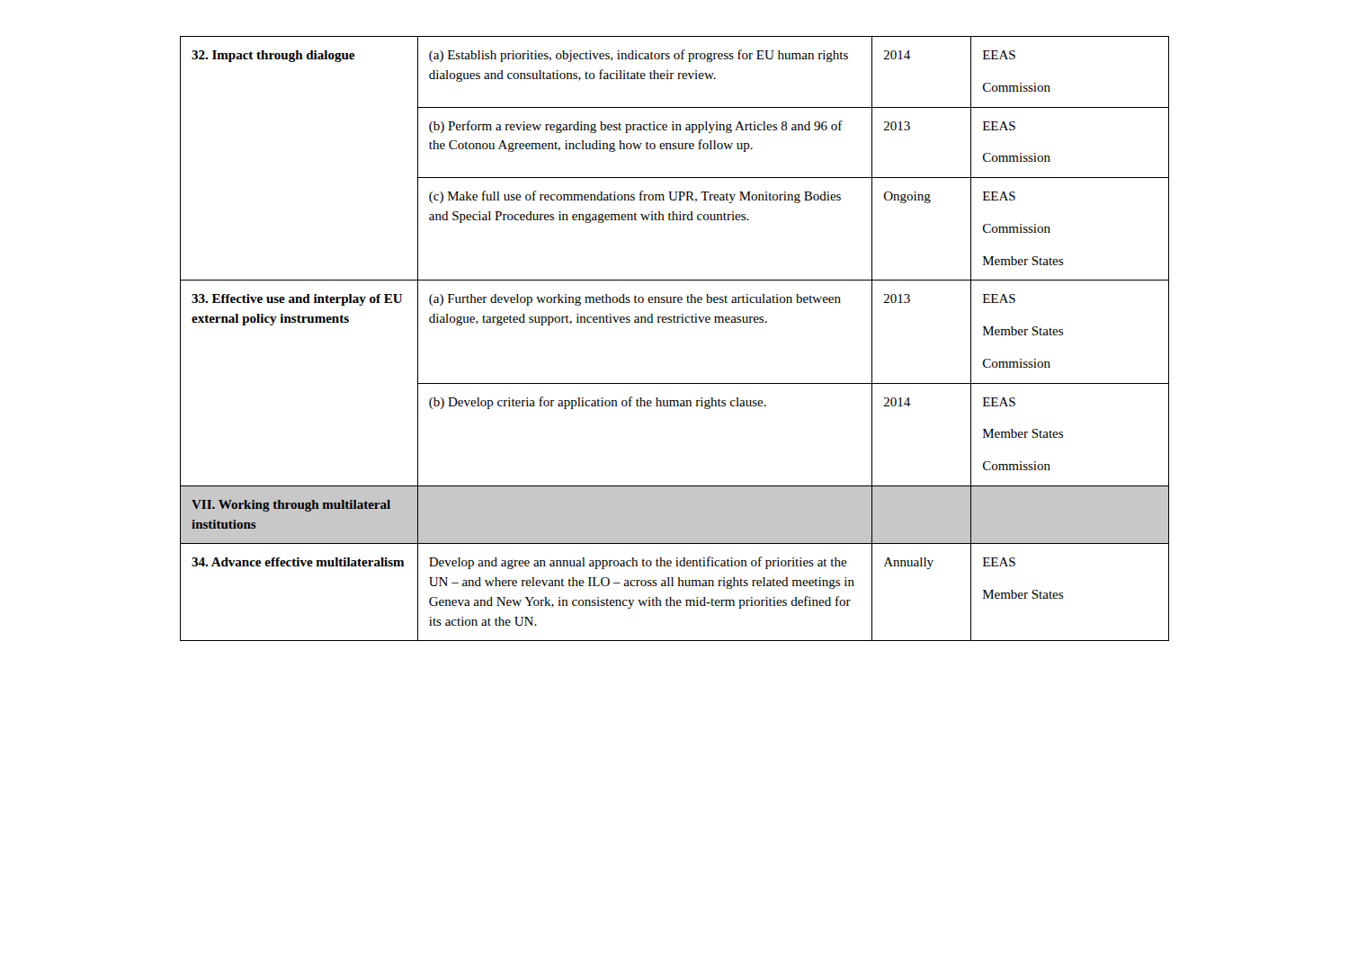| 32. Impact through dialogue | (a) Establish priorities, objectives, indicators of progress for EU human rights dialogues and consultations, to facilitate their review. | 2014 | EEAS Commission |
| (b) Perform a review regarding best practice in applying Articles 8 and 96 of the Cotonou Agreement, including how to ensure follow up. | 2013 | EEAS Commission |
| (c) Make full use of recommendations from UPR, Treaty Monitoring Bodies and Special Procedures in engagement with third countries. | Ongoing | EEAS Commission Member States |
| 33. Effective use and interplay of EU external policy instruments | (a) Further develop working methods to ensure the best articulation between dialogue, targeted support, incentives and restrictive measures. | 2013 | EEAS Member States Commission |
| (b) Develop criteria for application of the human rights clause. | 2014 | EEAS Member States Commission |
| VII. Working through multilateral institutions | | | |
| 34. Advance effective multilateralism | Develop and agree an annual approach to the identification of priorities at the UN – and where relevant the ILO – across all human rights related meetings in Geneva and New York, in consistency with the mid-term priorities defined for its action at the UN. | Annually | EEAS Member States |